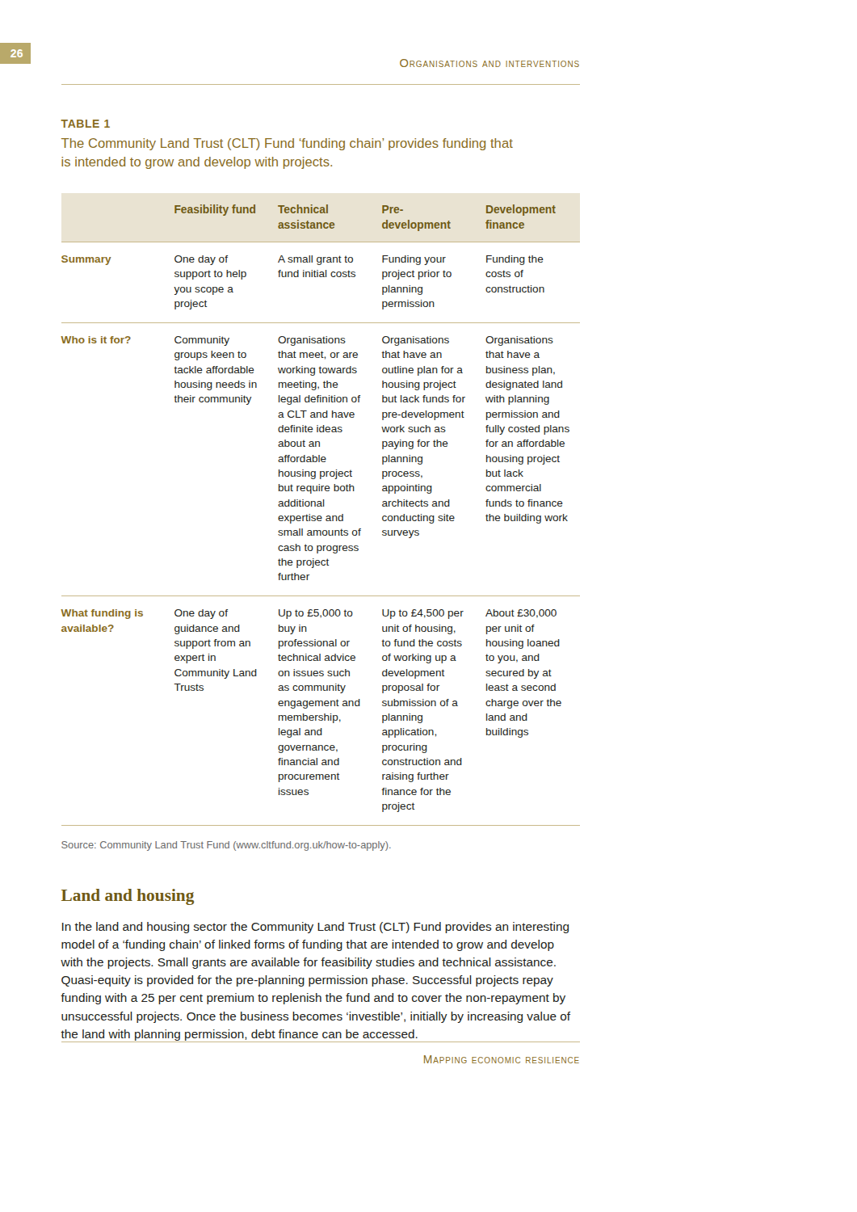26
Organisations and interventions
TABLE 1
The Community Land Trust (CLT) Fund ‘funding chain’ provides funding that is intended to grow and develop with projects.
| | Feasibility fund | Technical assistance | Pre-development | Development finance |
| --- | --- | --- | --- | --- |
| Summary | One day of support to help you scope a project | A small grant to fund initial costs | Funding your project prior to planning permission | Funding the costs of construction |
| Who is it for? | Community groups keen to tackle affordable housing needs in their community | Organisations that meet, or are working towards meeting, the legal definition of a CLT and have definite ideas about an affordable housing project but require both additional expertise and small amounts of cash to progress the project further | Organisations that have an outline plan for a housing project but lack funds for pre-development work such as paying for the planning process, appointing architects and conducting site surveys | Organisations that have a business plan, designated land with planning permission and fully costed plans for an affordable housing project but lack commercial funds to finance the building work |
| What funding is available? | One day of guidance and support from an expert in Community Land Trusts | Up to £5,000 to buy in professional or technical advice on issues such as community engagement and membership, legal and governance, financial and procurement issues | Up to £4,500 per unit of housing, to fund the costs of working up a development proposal for submission of a planning application, procuring construction and raising further finance for the project | About £30,000 per unit of housing loaned to you, and secured by at least a second charge over the land and buildings |
Source: Community Land Trust Fund (www.cltfund.org.uk/how-to-apply).
Land and housing
In the land and housing sector the Community Land Trust (CLT) Fund provides an interesting model of a ‘funding chain’ of linked forms of funding that are intended to grow and develop with the projects. Small grants are available for feasibility studies and technical assistance. Quasi-equity is provided for the pre-planning permission phase. Successful projects repay funding with a 25 per cent premium to replenish the fund and to cover the non-repayment by unsuccessful projects. Once the business becomes ‘investible’, initially by increasing value of the land with planning permission, debt finance can be accessed.
Mapping economic resilience